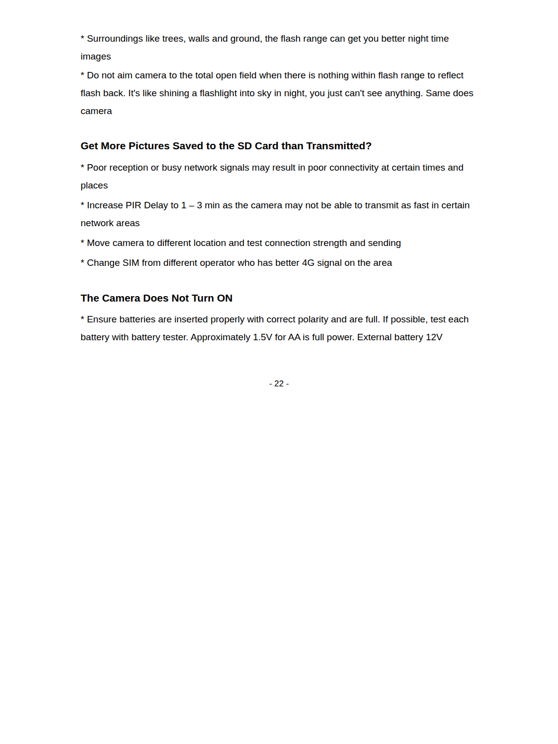* Surroundings like trees, walls and ground, the flash range can get you better night time images
* Do not aim camera to the total open field when there is nothing within flash range to reflect flash back. It's like shining a flashlight into sky in night, you just can't see anything. Same does camera
Get More Pictures Saved to the SD Card than Transmitted?
* Poor reception or busy network signals may result in poor connectivity at certain times and places
* Increase PIR Delay to 1 – 3 min as the camera may not be able to transmit as fast in certain network areas
* Move camera to different location and test connection strength and sending
* Change SIM from different operator who has better 4G signal on the area
The Camera Does Not Turn ON
* Ensure batteries are inserted properly with correct polarity and are full. If possible, test each battery with battery tester. Approximately 1.5V for AA is full power. External battery 12V
- 22 -